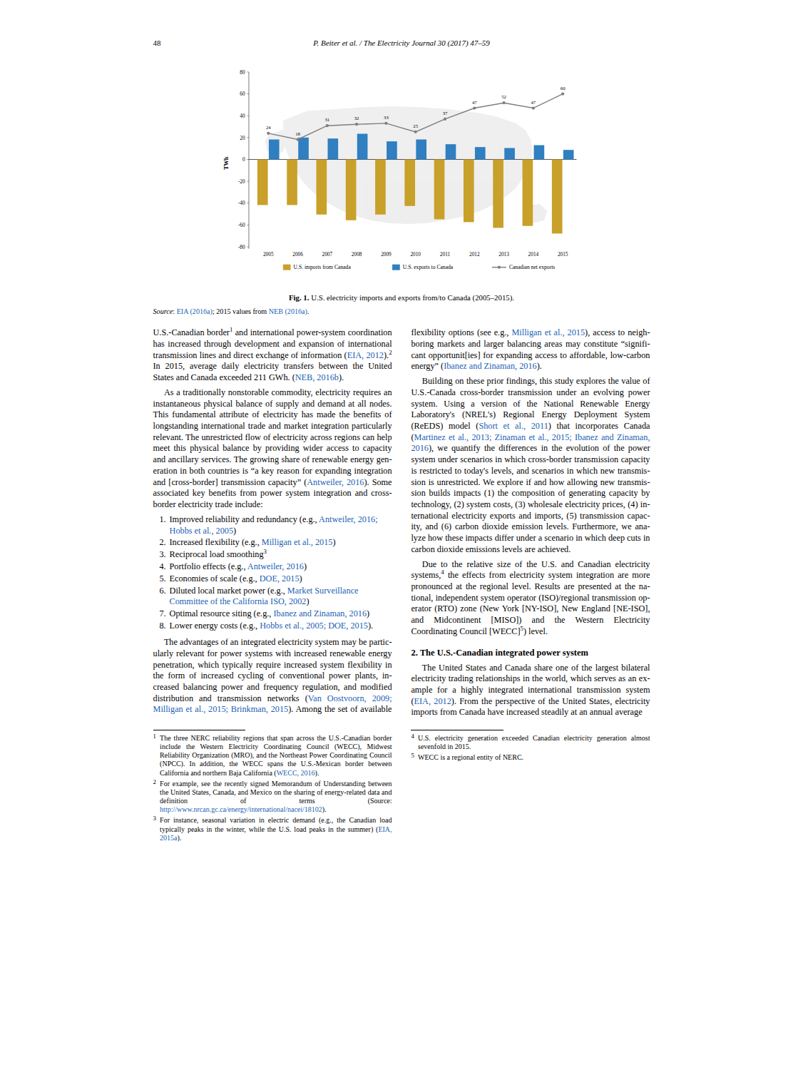48
P. Beiter et al. / The Electricity Journal 30 (2017) 47–59
80 60 40 20 0 -20 -40 -60 -80 TWh 24 18 31 32 33 25 37 47 52 47 60 2005 2006 2007 2008 2009 2010 2011 2012 2013 2014 2015 U.S. imports from Canada U.S. exports to Canada Canadian net exports
Fig. 1. U.S. electricity imports and exports from/to Canada (2005–2015).
Source: EIA (2016a); 2015 values from NEB (2016a).
U.S.-Canadian border1 and international power-system coordination has increased through development and expansion of international transmission lines and direct exchange of information (EIA, 2012).2 In 2015, average daily electricity transfers between the United States and Canada exceeded 211 GWh. (NEB, 2016b).
As a traditionally nonstorable commodity, electricity requires an instantaneous physical balance of supply and demand at all nodes. This fundamental attribute of electricity has made the benefits of longstanding international trade and market integration particularly relevant. The unrestricted flow of electricity across regions can help meet this physical balance by providing wider access to capacity and ancillary services. The growing share of renewable energy generation in both countries is “a key reason for expanding integration and [cross-border] transmission capacity” (Antweiler, 2016). Some associated key benefits from power system integration and cross-border electricity trade include:
Improved reliability and redundancy (e.g., Antweiler, 2016; Hobbs et al., 2005)
Increased flexibility (e.g., Milligan et al., 2015)
Reciprocal load smoothing3
Portfolio effects (e.g., Antweiler, 2016)
Economies of scale (e.g., DOE, 2015)
Diluted local market power (e.g., Market Surveillance Committee of the California ISO, 2002)
Optimal resource siting (e.g., Ibanez and Zinaman, 2016)
Lower energy costs (e.g., Hobbs et al., 2005; DOE, 2015).
The advantages of an integrated electricity system may be particularly relevant for power systems with increased renewable energy penetration, which typically require increased system flexibility in the form of increased cycling of conventional power plants, increased balancing power and frequency regulation, and modified distribution and transmission networks (Van Oostvoorn, 2009; Milligan et al., 2015; Brinkman, 2015). Among the set of available flexibility options (see e.g., Milligan et al., 2015), access to neighboring markets and larger balancing areas may constitute “significant opportunit[ies] for expanding access to affordable, low-carbon energy” (Ibanez and Zinaman, 2016).
Building on these prior findings, this study explores the value of U.S.-Canada cross-border transmission under an evolving power system. Using a version of the National Renewable Energy Laboratory's (NREL's) Regional Energy Deployment System (ReEDS) model (Short et al., 2011) that incorporates Canada (Martinez et al., 2013; Zinaman et al., 2015; Ibanez and Zinaman, 2016), we quantify the differences in the evolution of the power system under scenarios in which cross-border transmission capacity is restricted to today's levels, and scenarios in which new transmission is unrestricted. We explore if and how allowing new transmission builds impacts (1) the composition of generating capacity by technology, (2) system costs, (3) wholesale electricity prices, (4) international electricity exports and imports, (5) transmission capacity, and (6) carbon dioxide emission levels. Furthermore, we analyze how these impacts differ under a scenario in which deep cuts in carbon dioxide emissions levels are achieved.
Due to the relative size of the U.S. and Canadian electricity systems,4 the effects from electricity system integration are more pronounced at the regional level. Results are presented at the national, independent system operator (ISO)/regional transmission operator (RTO) zone (New York [NY-ISO], New England [NE-ISO], and Midcontinent [MISO]) and the Western Electricity Coordinating Council [WECC]5) level.
2. The U.S.-Canadian integrated power system
The United States and Canada share one of the largest bilateral electricity trading relationships in the world, which serves as an example for a highly integrated international transmission system (EIA, 2012). From the perspective of the United States, electricity imports from Canada have increased steadily at an annual average
1 The three NERC reliability regions that span across the U.S.-Canadian border include the Western Electricity Coordinating Council (WECC), Midwest Reliability Organization (MRO), and the Northeast Power Coordinating Council (NPCC). In addition, the WECC spans the U.S.-Mexican border between California and northern Baja California (WECC, 2016).
2 For example, see the recently signed Memorandum of Understanding between the United States, Canada, and Mexico on the sharing of energy-related data and definition of terms (Source: http://www.nrcan.gc.ca/energy/international/nacei/18102).
3 For instance, seasonal variation in electric demand (e.g., the Canadian load typically peaks in the winter, while the U.S. load peaks in the summer) (EIA, 2015a).
4 U.S. electricity generation exceeded Canadian electricity generation almost sevenfold in 2015.
5 WECC is a regional entity of NERC.